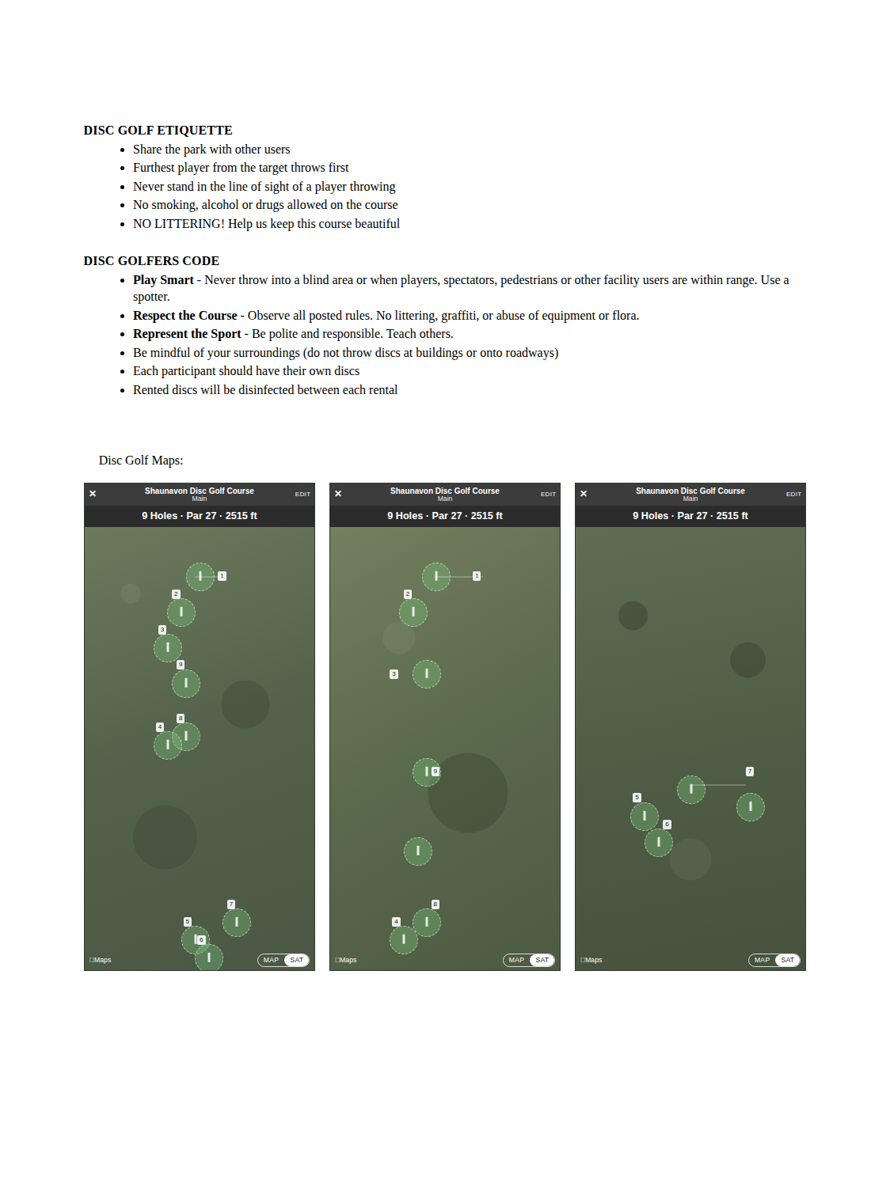DISC GOLF ETIQUETTE
Share the park with other users
Furthest player from the target throws first
Never stand in the line of sight of a player throwing
No smoking, alcohol or drugs allowed on the course
NO LITTERING! Help us keep this course beautiful
DISC GOLFERS CODE
Play Smart - Never throw into a blind area or when players, spectators, pedestrians or other facility users are within range. Use a spotter.
Respect the Course - Observe all posted rules. No littering, graffiti, or abuse of equipment or flora.
Represent the Sport - Be polite and responsible. Teach others.
Be mindful of your surroundings (do not throw discs at buildings or onto roadways)
Each participant should have their own discs
Rented discs will be disinfected between each rental
Disc Golf Maps:
✕ Shaunavon Disc Golf Course Main EDIT
9 Holes · Par 27 · 2515 ft
1
2
3
9
8
4
7
5
6
Maps MAP SAT
✕ Shaunavon Disc Golf Course Main EDIT
9 Holes · Par 27 · 2515 ft
1
2
3
9
8
4
Maps MAP SAT
✕ Shaunavon Disc Golf Course Main EDIT
9 Holes · Par 27 · 2515 ft
7
5
6
Maps MAP SAT